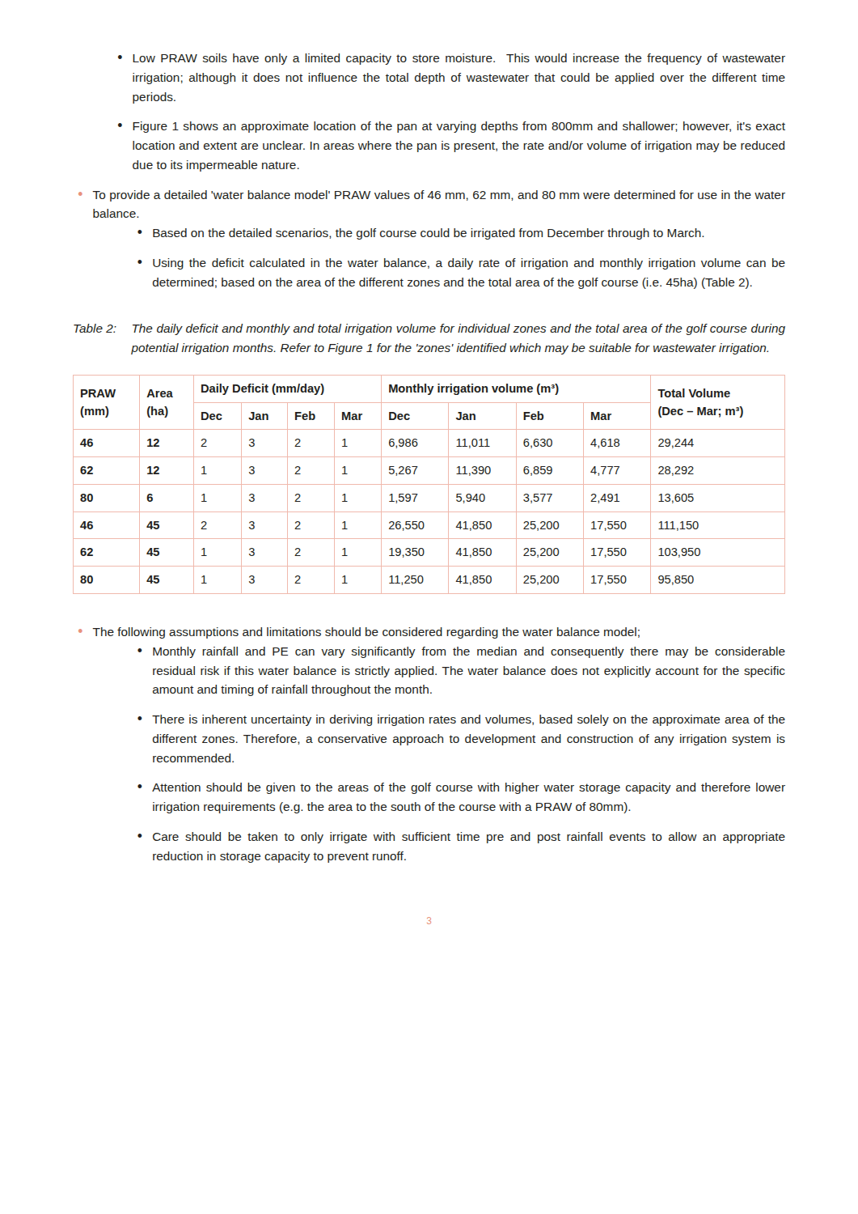Low PRAW soils have only a limited capacity to store moisture. This would increase the frequency of wastewater irrigation; although it does not influence the total depth of wastewater that could be applied over the different time periods.
Figure 1 shows an approximate location of the pan at varying depths from 800mm and shallower; however, it's exact location and extent are unclear. In areas where the pan is present, the rate and/or volume of irrigation may be reduced due to its impermeable nature.
To provide a detailed 'water balance model' PRAW values of 46 mm, 62 mm, and 80 mm were determined for use in the water balance.
Based on the detailed scenarios, the golf course could be irrigated from December through to March.
Using the deficit calculated in the water balance, a daily rate of irrigation and monthly irrigation volume can be determined; based on the area of the different zones and the total area of the golf course (i.e. 45ha) (Table 2).
Table 2: The daily deficit and monthly and total irrigation volume for individual zones and the total area of the golf course during potential irrigation months. Refer to Figure 1 for the 'zones' identified which may be suitable for wastewater irrigation.
| PRAW (mm) | Area (ha) | Daily Deficit (mm/day) | Monthly irrigation volume (m³) | Total Volume (Dec – Mar; m³) |
| --- | --- | --- | --- | --- |
| Dec | Jan | Feb | Mar | Dec | Jan | Feb | Mar |
| 46 | 12 | 2 | 3 | 2 | 1 | 6,986 | 11,011 | 6,630 | 4,618 | 29,244 |
| 62 | 12 | 1 | 3 | 2 | 1 | 5,267 | 11,390 | 6,859 | 4,777 | 28,292 |
| 80 | 6 | 1 | 3 | 2 | 1 | 1,597 | 5,940 | 3,577 | 2,491 | 13,605 |
| 46 | 45 | 2 | 3 | 2 | 1 | 26,550 | 41,850 | 25,200 | 17,550 | 111,150 |
| 62 | 45 | 1 | 3 | 2 | 1 | 19,350 | 41,850 | 25,200 | 17,550 | 103,950 |
| 80 | 45 | 1 | 3 | 2 | 1 | 11,250 | 41,850 | 25,200 | 17,550 | 95,850 |
The following assumptions and limitations should be considered regarding the water balance model;
Monthly rainfall and PE can vary significantly from the median and consequently there may be considerable residual risk if this water balance is strictly applied. The water balance does not explicitly account for the specific amount and timing of rainfall throughout the month.
There is inherent uncertainty in deriving irrigation rates and volumes, based solely on the approximate area of the different zones. Therefore, a conservative approach to development and construction of any irrigation system is recommended.
Attention should be given to the areas of the golf course with higher water storage capacity and therefore lower irrigation requirements (e.g. the area to the south of the course with a PRAW of 80mm).
Care should be taken to only irrigate with sufficient time pre and post rainfall events to allow an appropriate reduction in storage capacity to prevent runoff.
3